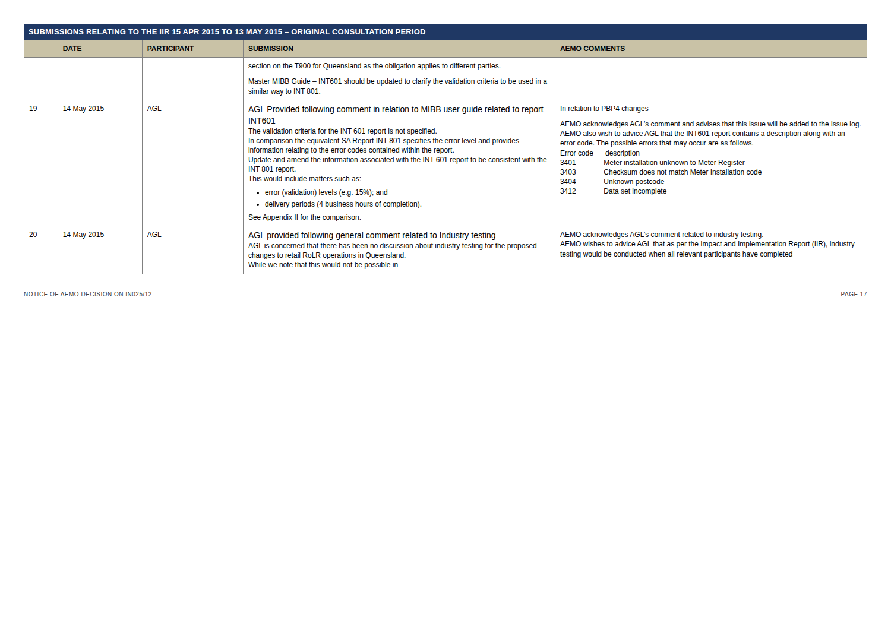SUBMISSIONS RELATING TO THE IIR 15 APR 2015 TO 13 MAY 2015 – ORIGINAL CONSULTATION PERIOD
| | DATE | PARTICIPANT | SUBMISSION | AEMO COMMENTS |
| --- | --- | --- | --- | --- |
| | | | section on the T900 for Queensland as the obligation applies to different parties. Master MIBB Guide – INT601 should be updated to clarify the validation criteria to be used in a similar way to INT 801. | |
| 19 | 14 May 2015 | AGL | AGL Provided following comment in relation to MIBB user guide related to report INT601 The validation criteria for the INT 601 report is not specified. In comparison the equivalent SA Report INT 801 specifies the error level and provides information relating to the error codes contained within the report. Update and amend the information associated with the INT 601 report to be consistent with the INT 801 report. This would include matters such as: error (validation) levels (e.g. 15%); and delivery periods (4 business hours of completion). See Appendix II for the comparison. | In relation to PBP4 changes AEMO acknowledges AGL’s comment and advises that this issue will be added to the issue log. AEMO also wish to advice AGL that the INT601 report contains a description along with an error code. The possible errors that may occur are as follows. Error code description 3401 Meter installation unknown to Meter Register 3403 Checksum does not match Meter Installation code 3404 Unknown postcode 3412 Data set incomplete |
| 20 | 14 May 2015 | AGL | AGL provided following general comment related to Industry testing AGL is concerned that there has been no discussion about industry testing for the proposed changes to retail RoLR operations in Queensland. While we note that this would not be possible in | AEMO acknowledges AGL’s comment related to industry testing. AEMO wishes to advice AGL that as per the Impact and Implementation Report (IIR), industry testing would be conducted when all relevant participants have completed |
NOTICE OF AEMO DECISION ON IN025/12 PAGE 17